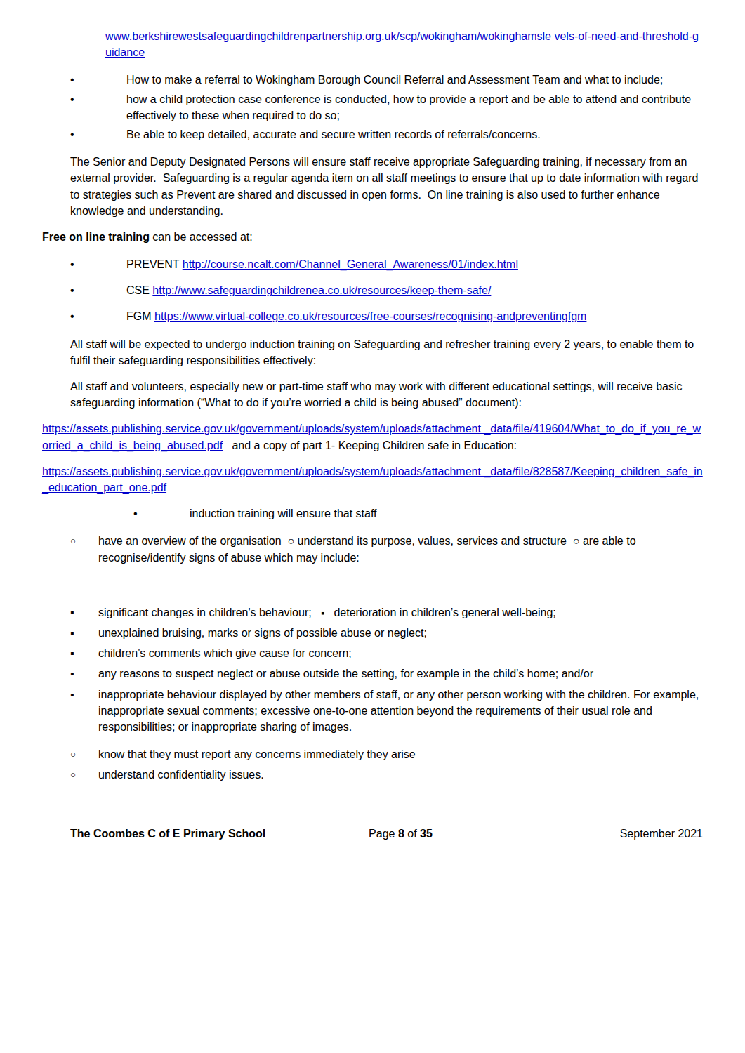www.berkshirewestsafeguardingchildrenpartnership.org.uk/scp/wokingham/wokinghamsle vels-of-need-and-threshold-guidance
How to make a referral to Wokingham Borough Council Referral and Assessment Team and what to include;
how a child protection case conference is conducted, how to provide a report and be able to attend and contribute effectively to these when required to do so;
Be able to keep detailed, accurate and secure written records of referrals/concerns.
The Senior and Deputy Designated Persons will ensure staff receive appropriate Safeguarding training, if necessary from an external provider. Safeguarding is a regular agenda item on all staff meetings to ensure that up to date information with regard to strategies such as Prevent are shared and discussed in open forms. On line training is also used to further enhance knowledge and understanding.
Free on line training can be accessed at:
PREVENT http://course.ncalt.com/Channel_General_Awareness/01/index.html
CSE http://www.safeguardingchildrenea.co.uk/resources/keep-them-safe/
FGM https://www.virtual-college.co.uk/resources/free-courses/recognising-andpreventingfgm
All staff will be expected to undergo induction training on Safeguarding and refresher training every 2 years, to enable them to fulfil their safeguarding responsibilities effectively:
All staff and volunteers, especially new or part-time staff who may work with different educational settings, will receive basic safeguarding information (“What to do if you’re worried a child is being abused” document):
https://assets.publishing.service.gov.uk/government/uploads/system/uploads/attachment _data/file/419604/What_to_do_if_you_re_worried_a_child_is_being_abused.pdf and a copy of part 1- Keeping Children safe in Education:
https://assets.publishing.service.gov.uk/government/uploads/system/uploads/attachment _data/file/828587/Keeping_children_safe_in_education_part_one.pdf
induction training will ensure that staff
have an overview of the organisation ○ understand its purpose, values, services and structure ○ are able to recognise/identify signs of abuse which may include:
significant changes in children's behaviour; ▪ deterioration in children’s general well-being;
unexplained bruising, marks or signs of possible abuse or neglect;
children’s comments which give cause for concern;
any reasons to suspect neglect or abuse outside the setting, for example in the child’s home; and/or
inappropriate behaviour displayed by other members of staff, or any other person working with the children. For example, inappropriate sexual comments; excessive one-to-one attention beyond the requirements of their usual role and responsibilities; or inappropriate sharing of images.
know that they must report any concerns immediately they arise
understand confidentiality issues.
The Coombes C of E Primary School
Page 8 of 35
September 2021